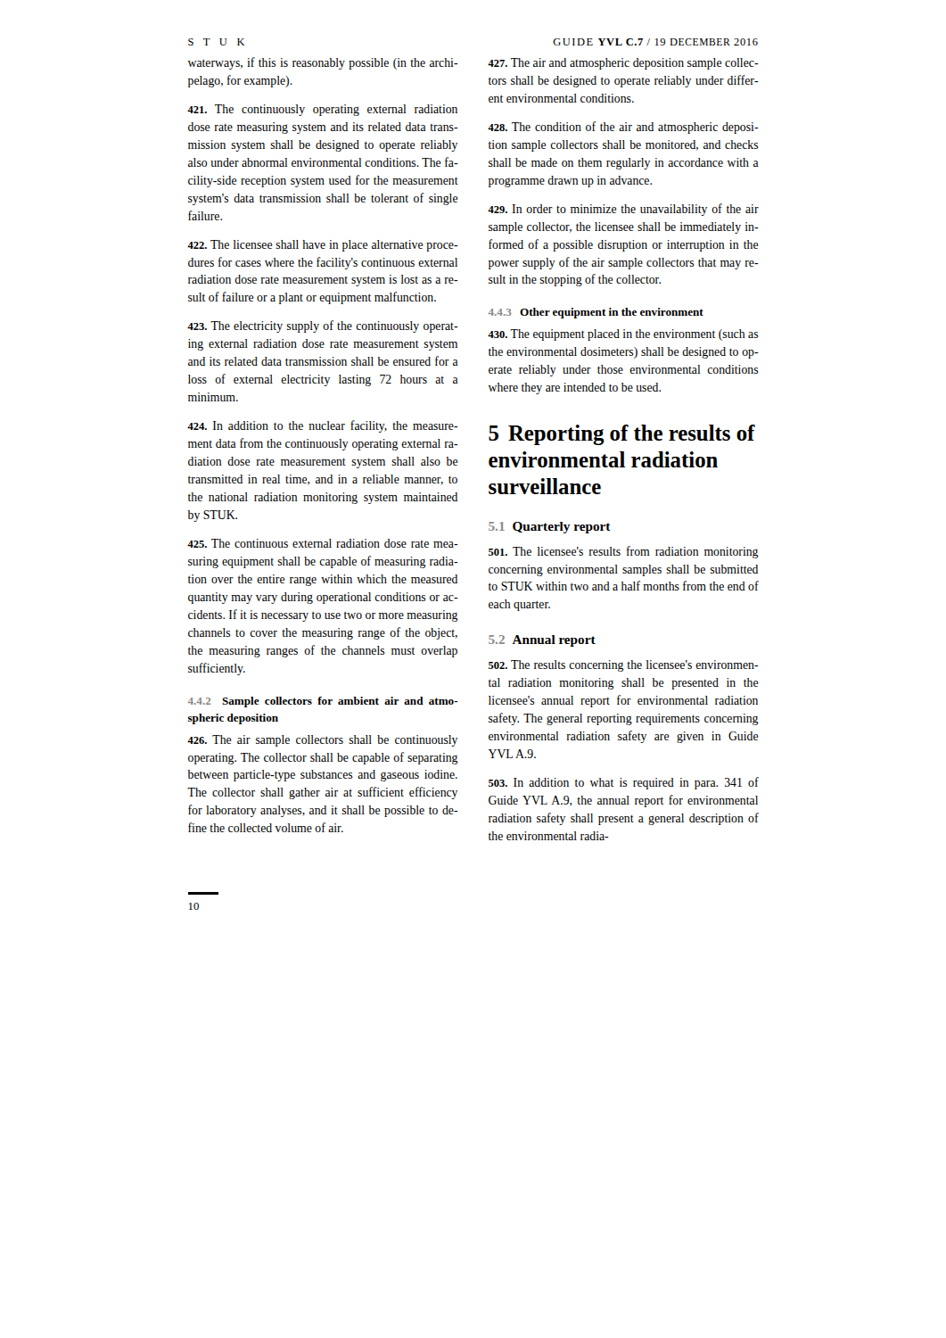S T U K
GUIDE YVL C.7 / 19 DECEMBER 2016
waterways, if this is reasonably possible (in the archipelago, for example).
421. The continuously operating external radiation dose rate measuring system and its related data transmission system shall be designed to operate reliably also under abnormal environmental conditions. The facility-side reception system used for the measurement system's data transmission shall be tolerant of single failure.
422. The licensee shall have in place alternative procedures for cases where the facility's continuous external radiation dose rate measurement system is lost as a result of failure or a plant or equipment malfunction.
423. The electricity supply of the continuously operating external radiation dose rate measurement system and its related data transmission shall be ensured for a loss of external electricity lasting 72 hours at a minimum.
424. In addition to the nuclear facility, the measurement data from the continuously operating external radiation dose rate measurement system shall also be transmitted in real time, and in a reliable manner, to the national radiation monitoring system maintained by STUK.
425. The continuous external radiation dose rate measuring equipment shall be capable of measuring radiation over the entire range within which the measured quantity may vary during operational conditions or accidents. If it is necessary to use two or more measuring channels to cover the measuring range of the object, the measuring ranges of the channels must overlap sufficiently.
4.4.2 Sample collectors for ambient air and atmospheric deposition
426. The air sample collectors shall be continuously operating. The collector shall be capable of separating between particle-type substances and gaseous iodine. The collector shall gather air at sufficient efficiency for laboratory analyses, and it shall be possible to define the collected volume of air.
427. The air and atmospheric deposition sample collectors shall be designed to operate reliably under different environmental conditions.
428. The condition of the air and atmospheric deposition sample collectors shall be monitored, and checks shall be made on them regularly in accordance with a programme drawn up in advance.
429. In order to minimize the unavailability of the air sample collector, the licensee shall be immediately informed of a possible disruption or interruption in the power supply of the air sample collectors that may result in the stopping of the collector.
4.4.3 Other equipment in the environment
430. The equipment placed in the environment (such as the environmental dosimeters) shall be designed to operate reliably under those environmental conditions where they are intended to be used.
5 Reporting of the results of environmental radiation surveillance
5.1 Quarterly report
501. The licensee's results from radiation monitoring concerning environmental samples shall be submitted to STUK within two and a half months from the end of each quarter.
5.2 Annual report
502. The results concerning the licensee's environmental radiation monitoring shall be presented in the licensee's annual report for environmental radiation safety. The general reporting requirements concerning environmental radiation safety are given in Guide YVL A.9.
503. In addition to what is required in para. 341 of Guide YVL A.9, the annual report for environmental radiation safety shall present a general description of the environmental radia-
10